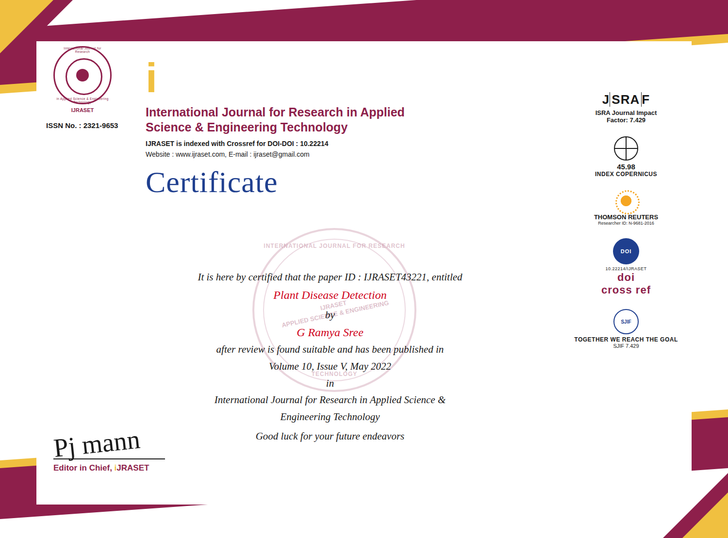International Journal for Research
in Applied Science & Engineering Technology
IJRASET
ISSN No. : 2321-9653
iJRASET
International Journal for Research in Applied
Science & Engineering Technology
IJRASET is indexed with Crossref for DOI-DOI : 10.22214
Website : www.ijraset.com, E-mail : ijraset@gmail.com
Certificate
INTERNATIONAL JOURNAL FOR RESEARCH
IJRASET
APPLIED SCIENCE & ENGINEERING
TECHNOLOGY
It is here by certified that the paper ID : IJRASET43221, entitled Plant Disease Detection by G Ramya Sree after review is found suitable and has been published in Volume 10, Issue V, May 2022 in International Journal for Research in Applied Science & Engineering Technology Good luck for your future endeavors
JSRAF
ISRA Journal Impact
Factor: 7.429
45.98
INDEX COPERNICUS
THOMSON REUTERS
Researcher ID: N-9681-2016
DOI
10.22214/IJRASET
doi
cross ref
TOGETHER WE REACH THE GOAL
SJIF 7.429
Pj mann
Editor in Chief, i JRASET